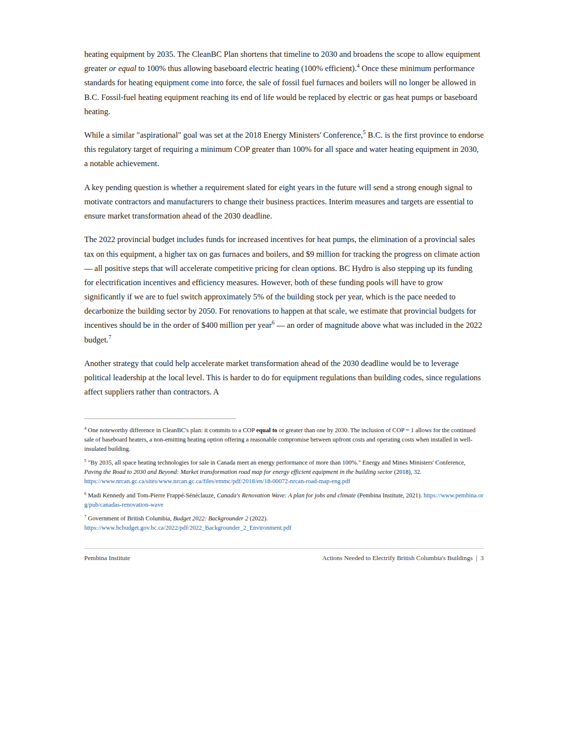heating equipment by 2035. The CleanBC Plan shortens that timeline to 2030 and broadens the scope to allow equipment greater or equal to 100% thus allowing baseboard electric heating (100% efficient).4 Once these minimum performance standards for heating equipment come into force, the sale of fossil fuel furnaces and boilers will no longer be allowed in B.C. Fossil-fuel heating equipment reaching its end of life would be replaced by electric or gas heat pumps or baseboard heating.
While a similar "aspirational" goal was set at the 2018 Energy Ministers' Conference,5 B.C. is the first province to endorse this regulatory target of requiring a minimum COP greater than 100% for all space and water heating equipment in 2030, a notable achievement.
A key pending question is whether a requirement slated for eight years in the future will send a strong enough signal to motivate contractors and manufacturers to change their business practices. Interim measures and targets are essential to ensure market transformation ahead of the 2030 deadline.
The 2022 provincial budget includes funds for increased incentives for heat pumps, the elimination of a provincial sales tax on this equipment, a higher tax on gas furnaces and boilers, and $9 million for tracking the progress on climate action — all positive steps that will accelerate competitive pricing for clean options. BC Hydro is also stepping up its funding for electrification incentives and efficiency measures. However, both of these funding pools will have to grow significantly if we are to fuel switch approximately 5% of the building stock per year, which is the pace needed to decarbonize the building sector by 2050. For renovations to happen at that scale, we estimate that provincial budgets for incentives should be in the order of $400 million per year6 — an order of magnitude above what was included in the 2022 budget.7
Another strategy that could help accelerate market transformation ahead of the 2030 deadline would be to leverage political leadership at the local level. This is harder to do for equipment regulations than building codes, since regulations affect suppliers rather than contractors. A
4 One noteworthy difference in CleanBC's plan: it commits to a COP equal to or greater than one by 2030. The inclusion of COP = 1 allows for the continued sale of baseboard heaters, a non-emitting heating option offering a reasonable compromise between upfront costs and operating costs when installed in well-insulated building.
5 "By 2035, all space heating technologies for sale in Canada meet an energy performance of more than 100%." Energy and Mines Ministers' Conference, Paving the Road to 2030 and Beyond: Market transformation road map for energy efficient equipment in the building sector (2018), 32.
https://www.nrcan.gc.ca/sites/www.nrcan.gc.ca/files/emmc/pdf/2018/en/18-00072-nrcan-road-map-eng.pdf
6 Madi Kennedy and Tom-Pierre Frappé-Sénéclauze, Canada's Renovation Wave: A plan for jobs and climate (Pembina Institute, 2021). https://www.pembina.org/pub/canadas-renovation-wave
7 Government of British Columbia, Budget 2022: Backgrounder 2 (2022).
https://www.bcbudget.gov.bc.ca/2022/pdf/2022_Backgrounder_2_Environment.pdf
Pembina Institute Actions Needed to Electrify British Columbia's Buildings | 3